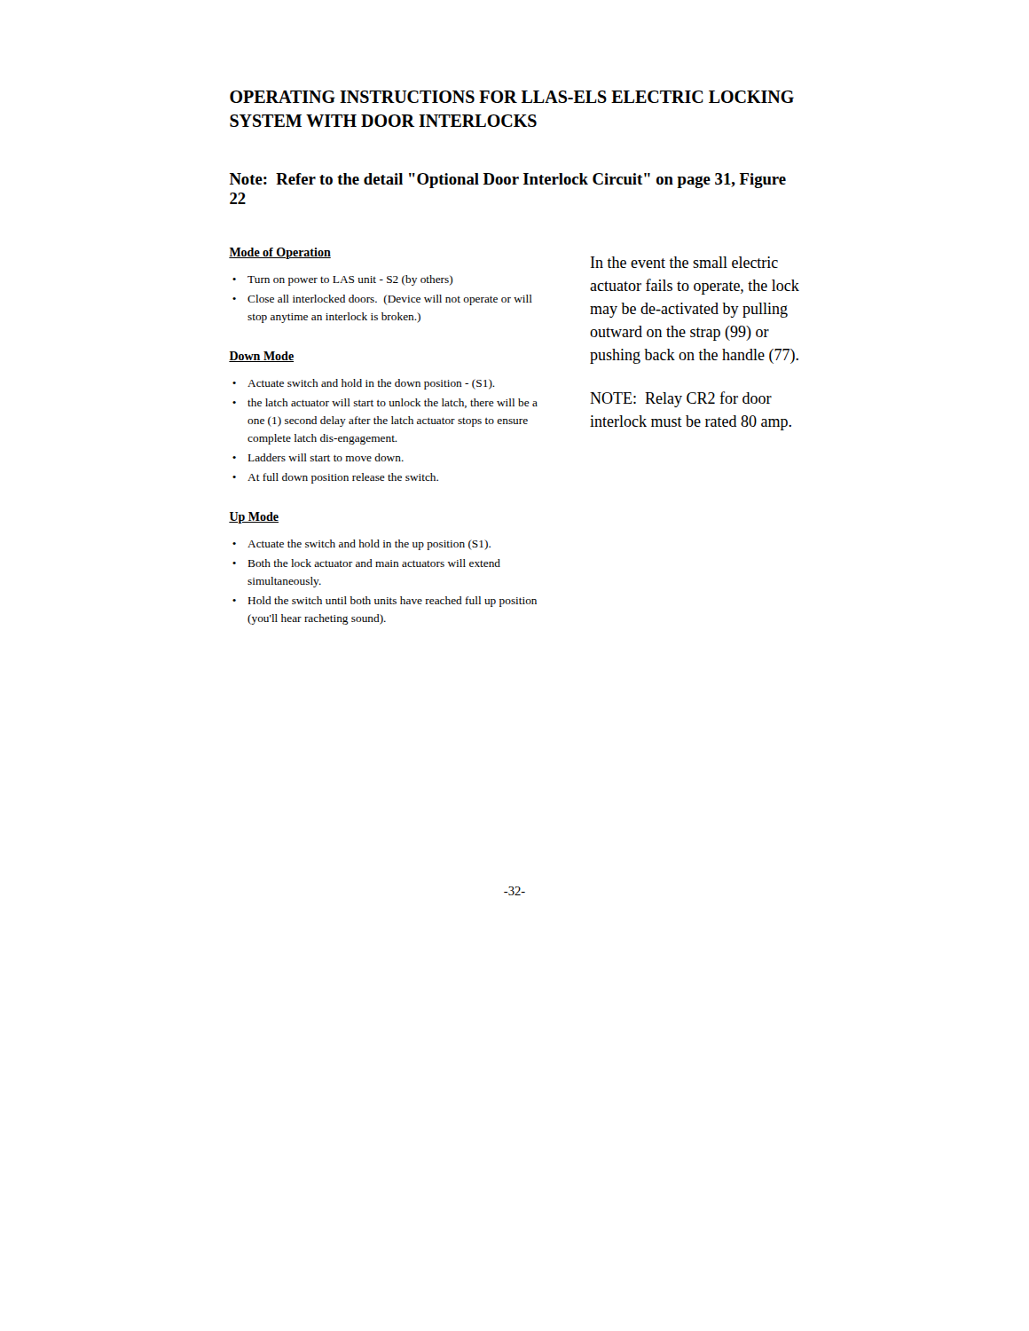OPERATING INSTRUCTIONS FOR LLAS-ELS ELECTRIC LOCKING SYSTEM WITH DOOR INTERLOCKS
Note: Refer to the detail "Optional Door Interlock Circuit" on page 31, Figure 22
Mode of Operation
Turn on power to LAS unit - S2 (by others)
Close all interlocked doors. (Device will not operate or will stop anytime an interlock is broken.)
Down Mode
Actuate switch and hold in the down position - (S1).
the latch actuator will start to unlock the latch, there will be a one (1) second delay after the latch actuator stops to ensure complete latch dis-engagement.
Ladders will start to move down.
At full down position release the switch.
Up Mode
Actuate the switch and hold in the up position (S1).
Both the lock actuator and main actuators will extend simultaneously.
Hold the switch until both units have reached full up position (you'll hear racheting sound).
In the event the small electric actuator fails to operate, the lock may be de-activated by pulling outward on the strap (99) or pushing back on the handle (77).
NOTE: Relay CR2 for door interlock must be rated 80 amp.
-32-